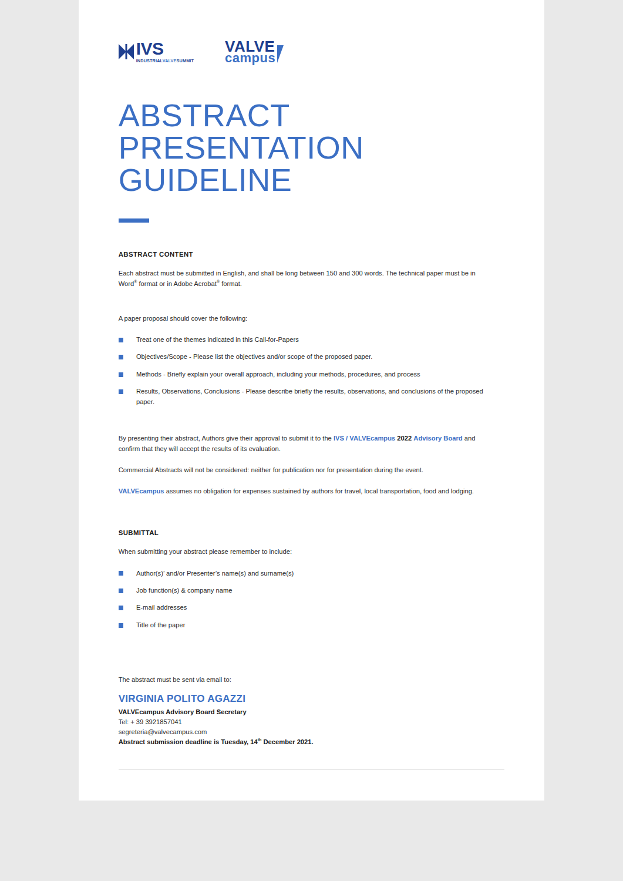IVS INDUSTRIALVALVESUMMIT
VALVE campus
Abstract
Presentation Guideline
Abstract content
Each abstract must be submitted in English, and shall be long between 150 and 300 words. The technical paper must be in Word® format or in Adobe Acrobat® format.
A paper proposal should cover the following:
Treat one of the themes indicated in this Call-for-Papers
Objectives/Scope - Please list the objectives and/or scope of the proposed paper.
Methods - Briefly explain your overall approach, including your methods, procedures, and process
Results, Observations, Conclusions - Please describe briefly the results, observations, and conclusions of the proposed paper.
By presenting their abstract, Authors give their approval to submit it to the IVS / VALVEcampus 2022 Advisory Board and confirm that they will accept the results of its evaluation.
Commercial Abstracts will not be considered: neither for publication nor for presentation during the event.
VALVEcampus assumes no obligation for expenses sustained by authors for travel, local transportation, food and lodging.
Submittal
When submitting your abstract please remember to include:
Author(s)’ and/or Presenter’s name(s) and surname(s)
Job function(s) & company name
E-mail addresses
Title of the paper
The abstract must be sent via email to:
Virginia Polito Agazzi
VALVEcampus Advisory Board Secretary
Tel: + 39 3921857041
segreteria@valvecampus.com
Abstract submission deadline is Tuesday, 14th December 2021.